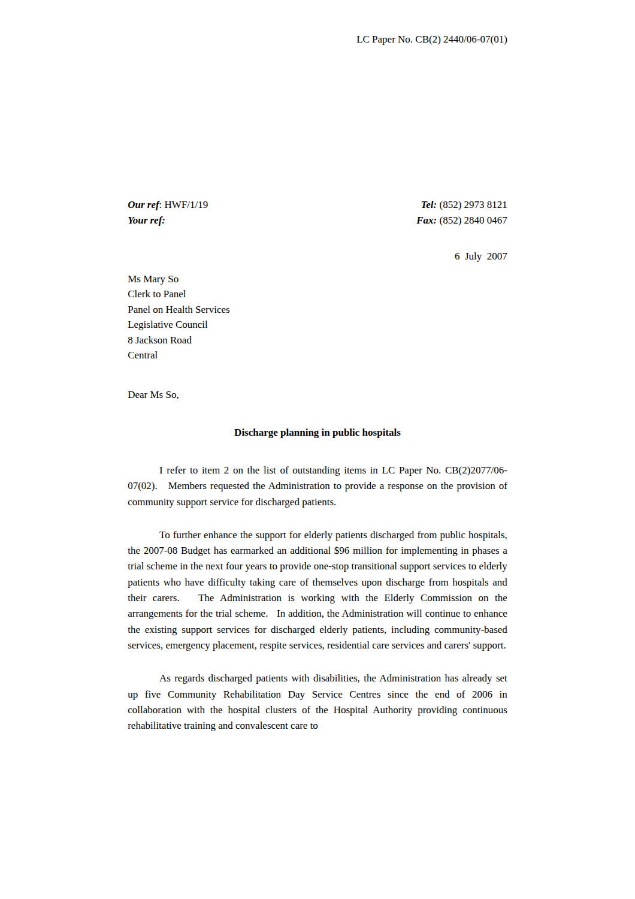LC Paper No. CB(2) 2440/06-07(01)
| Our ref : HWF/1/19 | Tel: (852) 2973 8121 |
| Your ref: | Fax: (852) 2840 0467 |
6 July 2007
Ms Mary So
Clerk to Panel
Panel on Health Services
Legislative Council
8 Jackson Road
Central
Dear Ms So,
Discharge planning in public hospitals
I refer to item 2 on the list of outstanding items in LC Paper No. CB(2)2077/06-07(02). Members requested the Administration to provide a response on the provision of community support service for discharged patients.
To further enhance the support for elderly patients discharged from public hospitals, the 2007-08 Budget has earmarked an additional $96 million for implementing in phases a trial scheme in the next four years to provide one-stop transitional support services to elderly patients who have difficulty taking care of themselves upon discharge from hospitals and their carers. The Administration is working with the Elderly Commission on the arrangements for the trial scheme. In addition, the Administration will continue to enhance the existing support services for discharged elderly patients, including community-based services, emergency placement, respite services, residential care services and carers' support.
As regards discharged patients with disabilities, the Administration has already set up five Community Rehabilitation Day Service Centres since the end of 2006 in collaboration with the hospital clusters of the Hospital Authority providing continuous rehabilitative training and convalescent care to